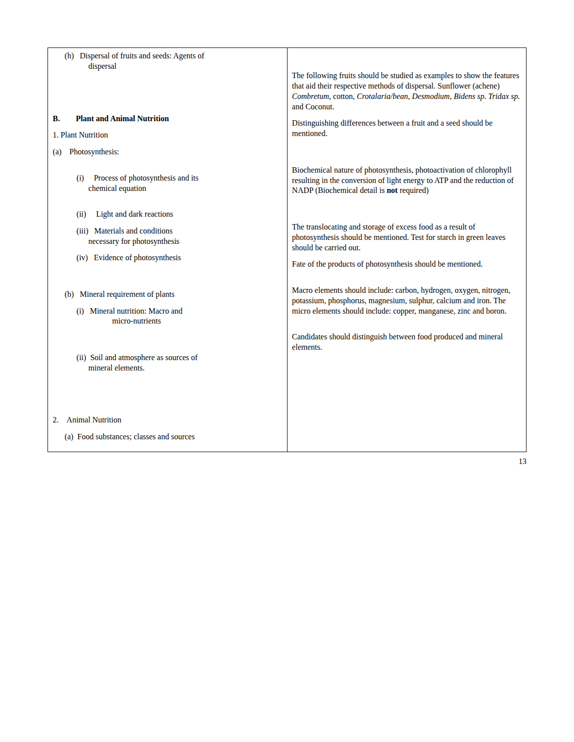| (h) Dispersal of fruits and seeds: Agents of dispersal B. Plant and Animal Nutrition 1. Plant Nutrition (a) Photosynthesis: (i) Process of photosynthesis and its chemical equation (ii) Light and dark reactions (iii) Materials and conditions necessary for photosynthesis (iv) Evidence of photosynthesis (b) Mineral requirement of plants (i) Mineral nutrition: Macro and micro-nutrients (ii) Soil and atmosphere as sources of mineral elements. 2. Animal Nutrition (a) Food substances; classes and sources | The following fruits should be studied as examples to show the features that aid their respective methods of dispersal. Sunflower (achene) Combretum , cotton, Crotalaria/bean , Desmodium , Bidens sp. Tridax sp. and Coconut. Distinguishing differences between a fruit and a seed should be mentioned. Biochemical nature of photosynthesis, photoactivation of chlorophyll resulting in the conversion of light energy to ATP and the reduction of NADP (Biochemical detail is not required) The translocating and storage of excess food as a result of photosynthesis should be mentioned. Test for starch in green leaves should be carried out. Fate of the products of photosynthesis should be mentioned. Macro elements should include: carbon, hydrogen, oxygen, nitrogen, potassium, phosphorus, magnesium, sulphur, calcium and iron. The micro elements should include: copper, manganese, zinc and boron. Candidates should distinguish between food produced and mineral elements. |
13